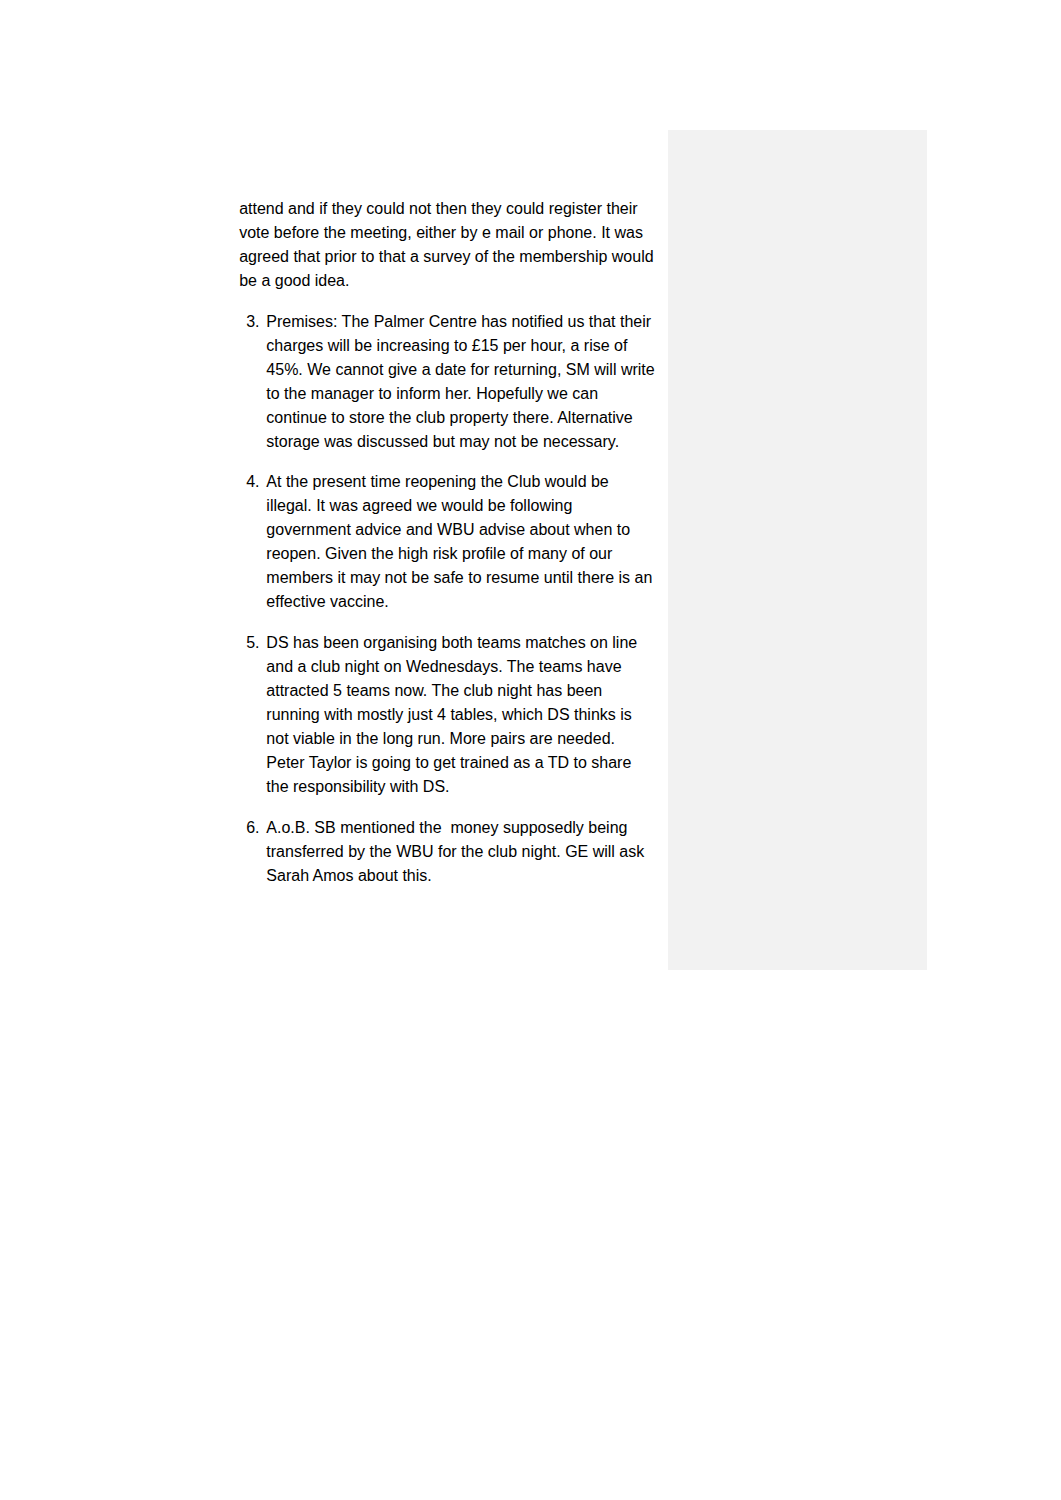attend and if they could not then they could register their vote before the meeting, either by e mail or phone. It was agreed that prior to that a survey of the membership would be a good idea.
Premises: The Palmer Centre has notified us that their charges will be increasing to £15 per hour, a rise of 45%. We cannot give a date for returning, SM will write to the manager to inform her. Hopefully we can continue to store the club property there. Alternative storage was discussed but may not be necessary.
At the present time reopening the Club would be illegal. It was agreed we would be following government advice and WBU advise about when to reopen. Given the high risk profile of many of our members it may not be safe to resume until there is an effective vaccine.
DS has been organising both teams matches on line and a club night on Wednesdays. The teams have attracted 5 teams now. The club night has been running with mostly just 4 tables, which DS thinks is not viable in the long run. More pairs are needed. Peter Taylor is going to get trained as a TD to share the responsibility with DS.
A.o.B. SB mentioned the money supposedly being transferred by the WBU for the club night. GE will ask Sarah Amos about this.